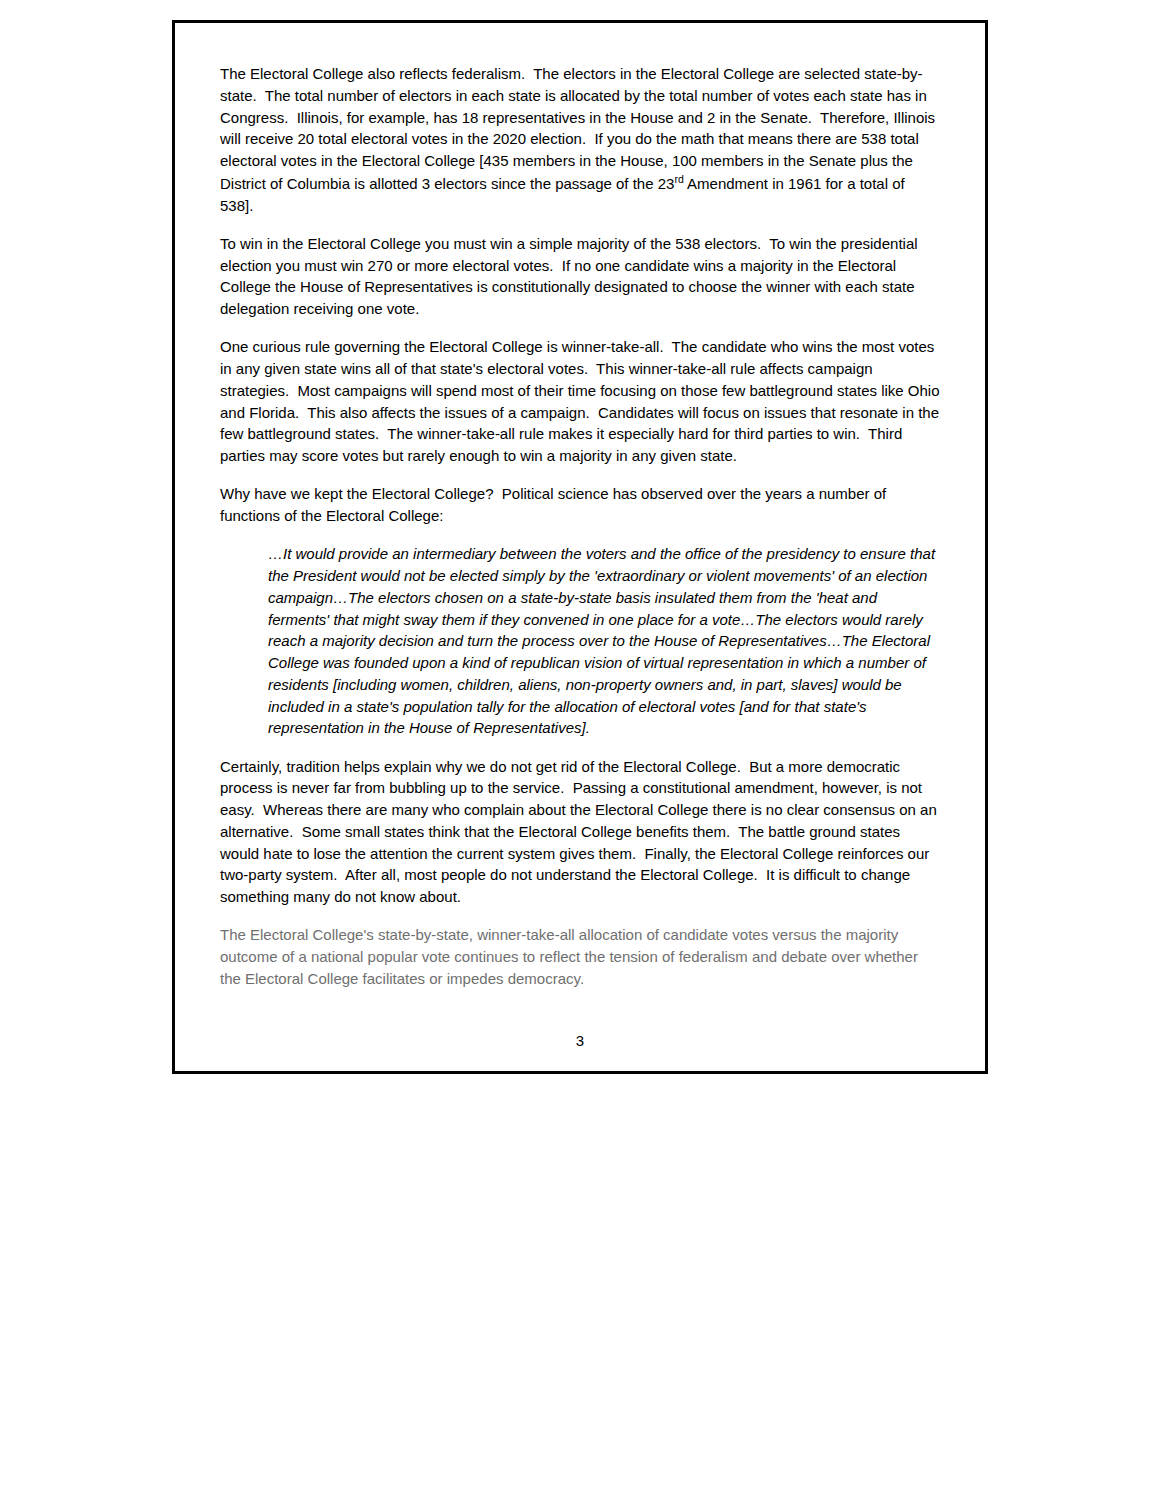The Electoral College also reflects federalism. The electors in the Electoral College are selected state-by-state. The total number of electors in each state is allocated by the total number of votes each state has in Congress. Illinois, for example, has 18 representatives in the House and 2 in the Senate. Therefore, Illinois will receive 20 total electoral votes in the 2020 election. If you do the math that means there are 538 total electoral votes in the Electoral College [435 members in the House, 100 members in the Senate plus the District of Columbia is allotted 3 electors since the passage of the 23rd Amendment in 1961 for a total of 538].
To win in the Electoral College you must win a simple majority of the 538 electors. To win the presidential election you must win 270 or more electoral votes. If no one candidate wins a majority in the Electoral College the House of Representatives is constitutionally designated to choose the winner with each state delegation receiving one vote.
One curious rule governing the Electoral College is winner-take-all. The candidate who wins the most votes in any given state wins all of that state's electoral votes. This winner-take-all rule affects campaign strategies. Most campaigns will spend most of their time focusing on those few battleground states like Ohio and Florida. This also affects the issues of a campaign. Candidates will focus on issues that resonate in the few battleground states. The winner-take-all rule makes it especially hard for third parties to win. Third parties may score votes but rarely enough to win a majority in any given state.
Why have we kept the Electoral College? Political science has observed over the years a number of functions of the Electoral College:
…It would provide an intermediary between the voters and the office of the presidency to ensure that the President would not be elected simply by the 'extraordinary or violent movements' of an election campaign…The electors chosen on a state-by-state basis insulated them from the 'heat and ferments' that might sway them if they convened in one place for a vote…The electors would rarely reach a majority decision and turn the process over to the House of Representatives…The Electoral College was founded upon a kind of republican vision of virtual representation in which a number of residents [including women, children, aliens, non-property owners and, in part, slaves] would be included in a state's population tally for the allocation of electoral votes [and for that state's representation in the House of Representatives].
Certainly, tradition helps explain why we do not get rid of the Electoral College. But a more democratic process is never far from bubbling up to the service. Passing a constitutional amendment, however, is not easy. Whereas there are many who complain about the Electoral College there is no clear consensus on an alternative. Some small states think that the Electoral College benefits them. The battle ground states would hate to lose the attention the current system gives them. Finally, the Electoral College reinforces our two-party system. After all, most people do not understand the Electoral College. It is difficult to change something many do not know about.
The Electoral College's state-by-state, winner-take-all allocation of candidate votes versus the majority outcome of a national popular vote continues to reflect the tension of federalism and debate over whether the Electoral College facilitates or impedes democracy.
3